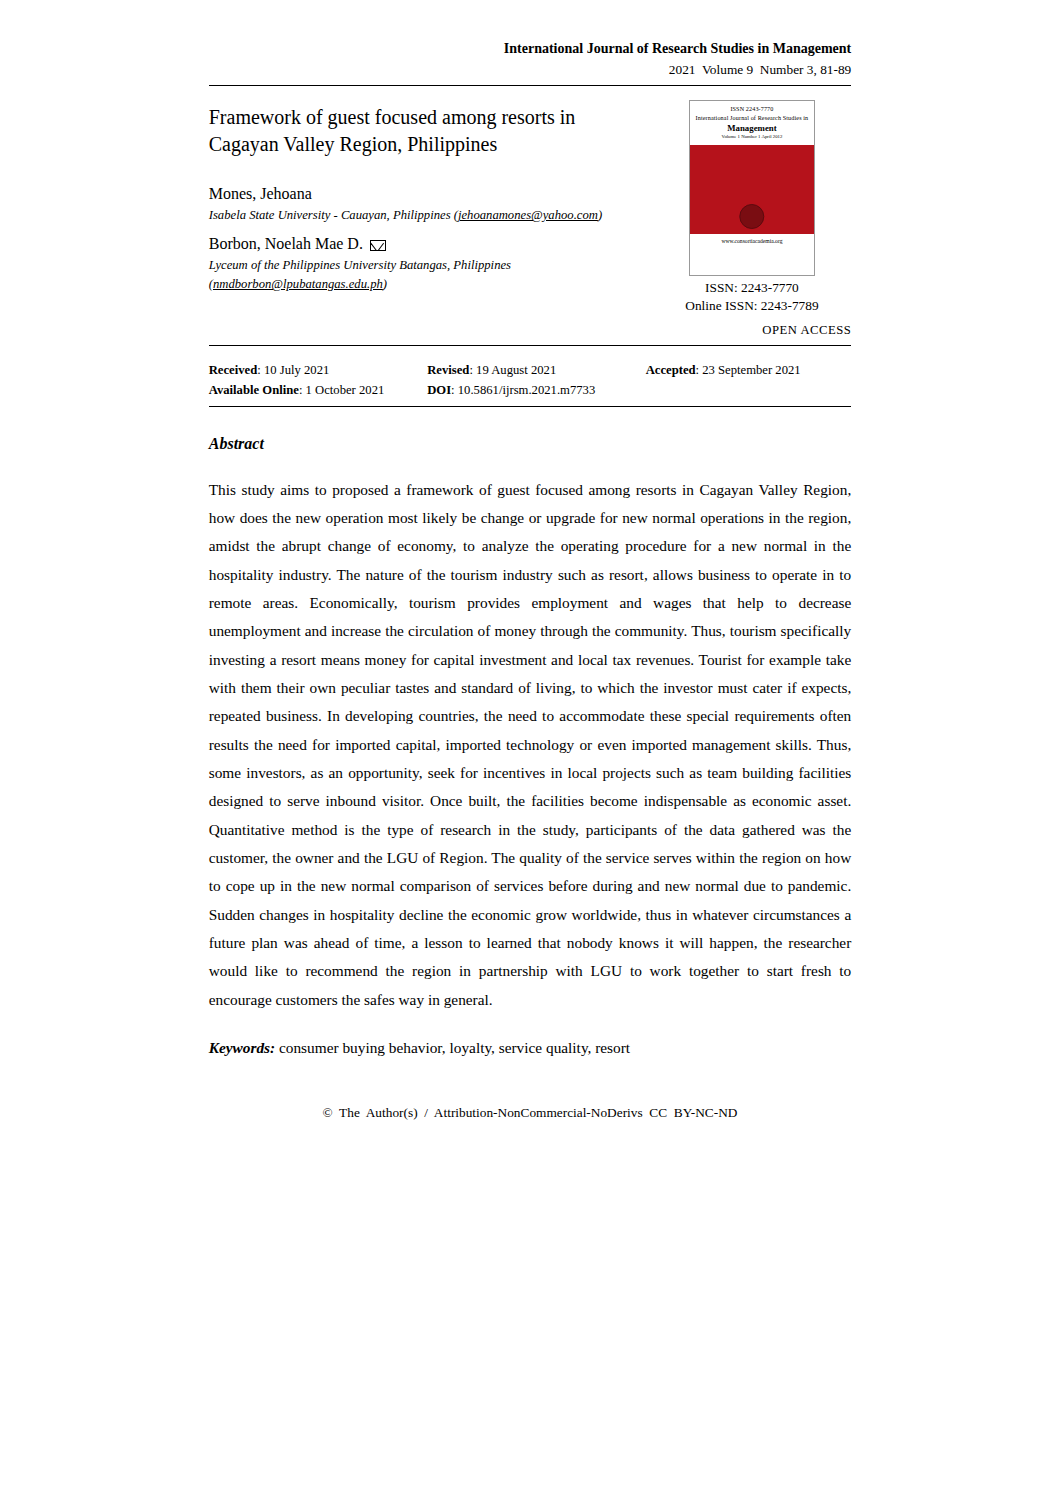International Journal of Research Studies in Management
2021 Volume 9 Number 3, 81-89
Framework of guest focused among resorts in Cagayan Valley Region, Philippines
Mones, Jehoana
Isabela State University - Cauayan, Philippines (jehoanamones@yahoo.com)
Borbon, Noelah Mae D.
Lyceum of the Philippines University Batangas, Philippines (nmdborbon@lpubatangas.edu.ph)
ISSN 2243-7770
International Journal of Research Studies in
Management
Volume 1 Number 1 April 2012
www.consortiacademia.org
ISSN: 2243-7770
Online ISSN: 2243-7789
OPEN ACCESS
| Received : 10 July 2021 | Revised : 19 August 2021 | Accepted : 23 September 2021 |
| Available Online : 1 October 2021 | DOI : 10.5861/ijrsm.2021.m7733 | |
Abstract
This study aims to proposed a framework of guest focused among resorts in Cagayan Valley Region, how does the new operation most likely be change or upgrade for new normal operations in the region, amidst the abrupt change of economy, to analyze the operating procedure for a new normal in the hospitality industry. The nature of the tourism industry such as resort, allows business to operate in to remote areas. Economically, tourism provides employment and wages that help to decrease unemployment and increase the circulation of money through the community. Thus, tourism specifically investing a resort means money for capital investment and local tax revenues. Tourist for example take with them their own peculiar tastes and standard of living, to which the investor must cater if expects, repeated business. In developing countries, the need to accommodate these special requirements often results the need for imported capital, imported technology or even imported management skills. Thus, some investors, as an opportunity, seek for incentives in local projects such as team building facilities designed to serve inbound visitor. Once built, the facilities become indispensable as economic asset. Quantitative method is the type of research in the study, participants of the data gathered was the customer, the owner and the LGU of Region. The quality of the service serves within the region on how to cope up in the new normal comparison of services before during and new normal due to pandemic. Sudden changes in hospitality decline the economic grow worldwide, thus in whatever circumstances a future plan was ahead of time, a lesson to learned that nobody knows it will happen, the researcher would like to recommend the region in partnership with LGU to work together to start fresh to encourage customers the safes way in general.
Keywords: consumer buying behavior, loyalty, service quality, resort
© The Author(s) / Attribution-NonCommercial-NoDerivs CC BY-NC-ND